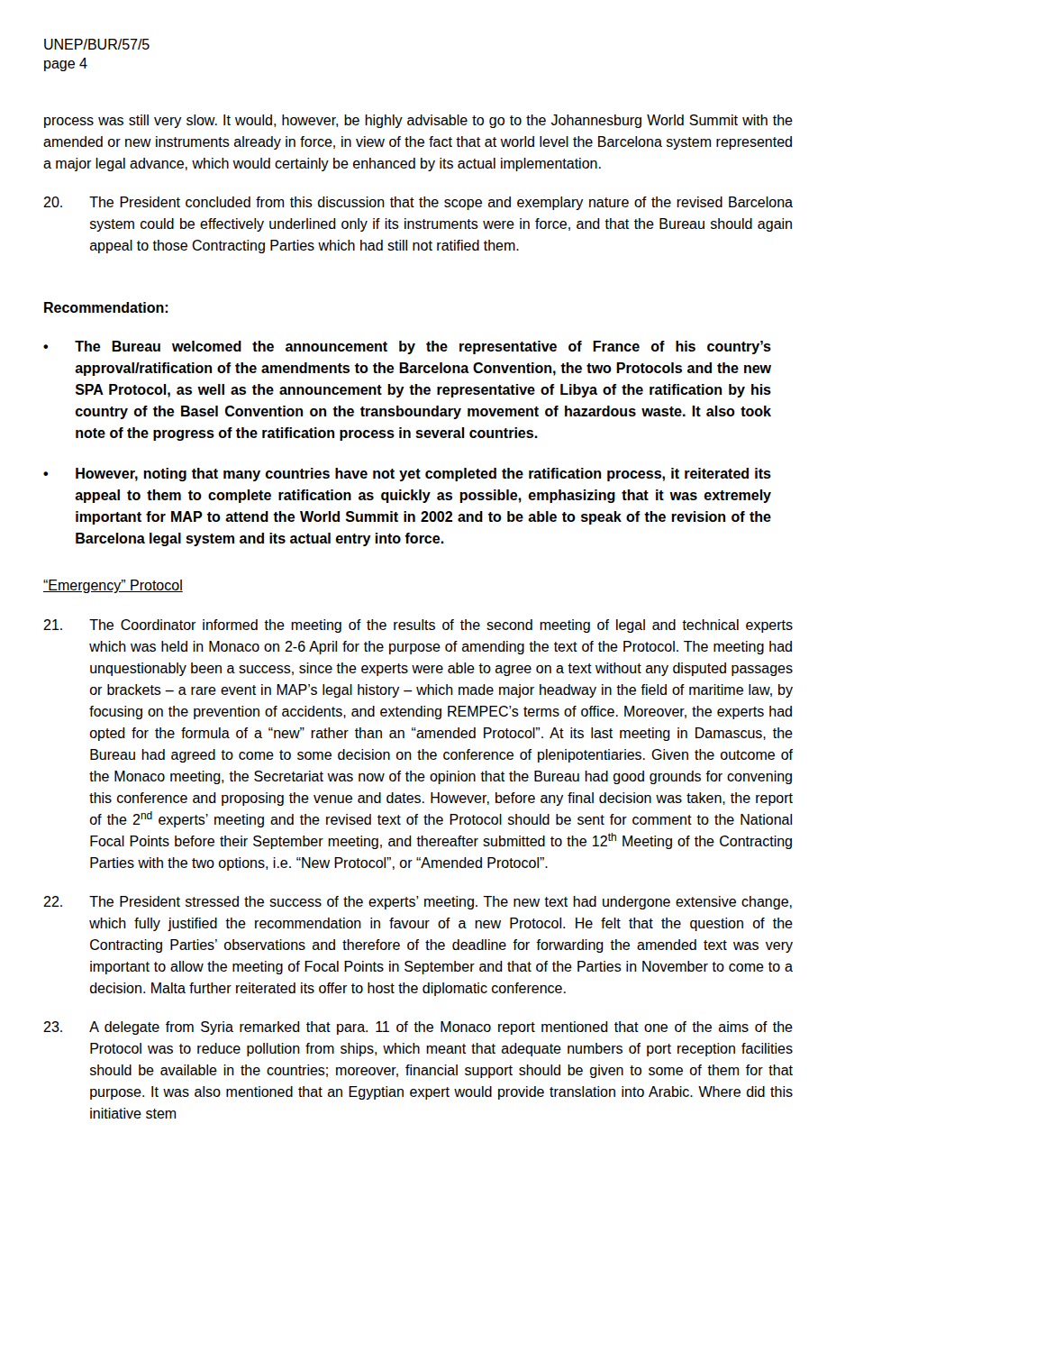UNEP/BUR/57/5
page 4
process was still very slow. It would, however, be highly advisable to go to the Johannesburg World Summit with the amended or new instruments already in force, in view of the fact that at world level the Barcelona system represented a major legal advance, which would certainly be enhanced by its actual implementation.
20.
The President concluded from this discussion that the scope and exemplary nature of the revised Barcelona system could be effectively underlined only if its instruments were in force, and that the Bureau should again appeal to those Contracting Parties which had still not ratified them.
Recommendation:
• The Bureau welcomed the announcement by the representative of France of his country’s approval/ratification of the amendments to the Barcelona Convention, the two Protocols and the new SPA Protocol, as well as the announcement by the representative of Libya of the ratification by his country of the Basel Convention on the transboundary movement of hazardous waste. It also took note of the progress of the ratification process in several countries.
• However, noting that many countries have not yet completed the ratification process, it reiterated its appeal to them to complete ratification as quickly as possible, emphasizing that it was extremely important for MAP to attend the World Summit in 2002 and to be able to speak of the revision of the Barcelona legal system and its actual entry into force.
“Emergency” Protocol
21.
The Coordinator informed the meeting of the results of the second meeting of legal and technical experts which was held in Monaco on 2-6 April for the purpose of amending the text of the Protocol. The meeting had unquestionably been a success, since the experts were able to agree on a text without any disputed passages or brackets – a rare event in MAP’s legal history – which made major headway in the field of maritime law, by focusing on the prevention of accidents, and extending REMPEC’s terms of office. Moreover, the experts had opted for the formula of a “new” rather than an “amended Protocol”. At its last meeting in Damascus, the Bureau had agreed to come to some decision on the conference of plenipotentiaries. Given the outcome of the Monaco meeting, the Secretariat was now of the opinion that the Bureau had good grounds for convening this conference and proposing the venue and dates. However, before any final decision was taken, the report of the 2nd experts’ meeting and the revised text of the Protocol should be sent for comment to the National Focal Points before their September meeting, and thereafter submitted to the 12th Meeting of the Contracting Parties with the two options, i.e. “New Protocol”, or “Amended Protocol”.
22.
The President stressed the success of the experts’ meeting. The new text had undergone extensive change, which fully justified the recommendation in favour of a new Protocol. He felt that the question of the Contracting Parties’ observations and therefore of the deadline for forwarding the amended text was very important to allow the meeting of Focal Points in September and that of the Parties in November to come to a decision. Malta further reiterated its offer to host the diplomatic conference.
23.
A delegate from Syria remarked that para. 11 of the Monaco report mentioned that one of the aims of the Protocol was to reduce pollution from ships, which meant that adequate numbers of port reception facilities should be available in the countries; moreover, financial support should be given to some of them for that purpose. It was also mentioned that an Egyptian expert would provide translation into Arabic. Where did this initiative stem